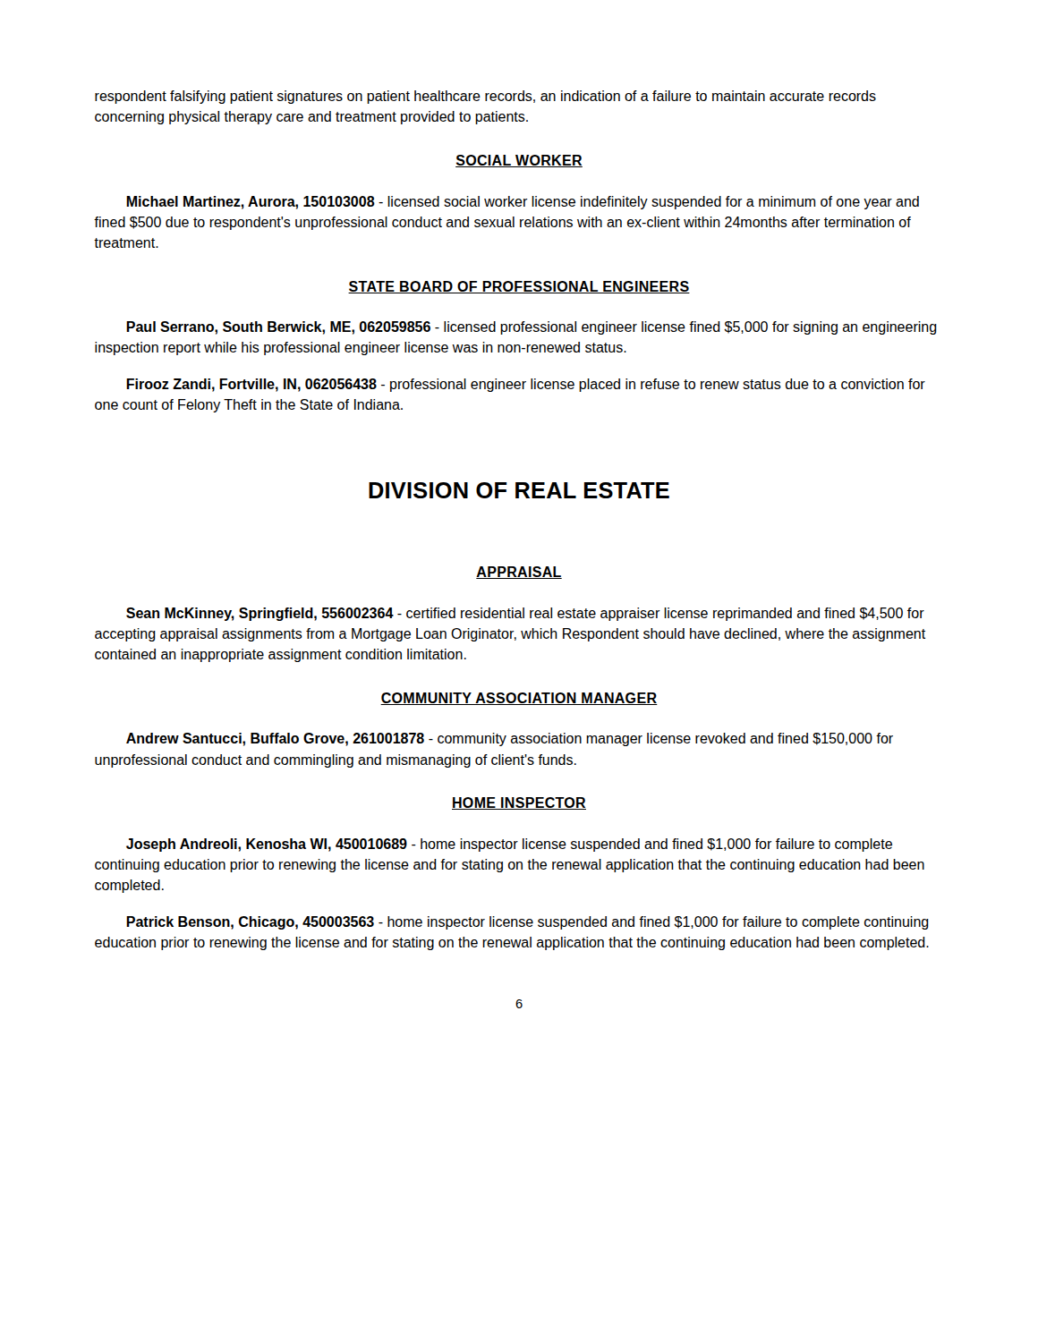respondent falsifying patient signatures on patient healthcare records, an indication of a failure to maintain accurate records concerning physical therapy care and treatment provided to patients.
SOCIAL WORKER
Michael Martinez, Aurora, 150103008 - licensed social worker license indefinitely suspended for a minimum of one year and fined $500 due to respondent's unprofessional conduct and sexual relations with an ex-client within 24months after termination of treatment.
STATE BOARD OF PROFESSIONAL ENGINEERS
Paul Serrano, South Berwick, ME, 062059856 - licensed professional engineer license fined $5,000 for signing an engineering inspection report while his professional engineer license was in non-renewed status.
Firooz Zandi, Fortville, IN, 062056438 - professional engineer license placed in refuse to renew status due to a conviction for one count of Felony Theft in the State of Indiana.
DIVISION OF REAL ESTATE
APPRAISAL
Sean McKinney, Springfield, 556002364 - certified residential real estate appraiser license reprimanded and fined $4,500 for accepting appraisal assignments from a Mortgage Loan Originator, which Respondent should have declined, where the assignment contained an inappropriate assignment condition limitation.
COMMUNITY ASSOCIATION MANAGER
Andrew Santucci, Buffalo Grove, 261001878 - community association manager license revoked and fined $150,000 for unprofessional conduct and commingling and mismanaging of client's funds.
HOME INSPECTOR
Joseph Andreoli, Kenosha WI, 450010689 - home inspector license suspended and fined $1,000 for failure to complete continuing education prior to renewing the license and for stating on the renewal application that the continuing education had been completed.
Patrick Benson, Chicago, 450003563 - home inspector license suspended and fined $1,000 for failure to complete continuing education prior to renewing the license and for stating on the renewal application that the continuing education had been completed.
6